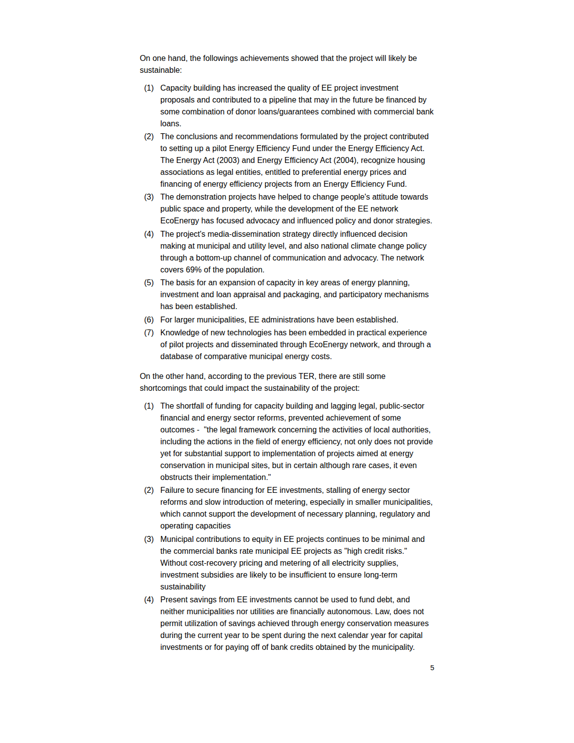On one hand, the followings achievements showed that the project will likely be sustainable:
Capacity building has increased the quality of EE project investment proposals and contributed to a pipeline that may in the future be financed by some combination of donor loans/guarantees combined with commercial bank loans.
The conclusions and recommendations formulated by the project contributed to setting up a pilot Energy Efficiency Fund under the Energy Efficiency Act. The Energy Act (2003) and Energy Efficiency Act (2004), recognize housing associations as legal entities, entitled to preferential energy prices and financing of energy efficiency projects from an Energy Efficiency Fund.
The demonstration projects have helped to change people's attitude towards public space and property, while the development of the EE network EcoEnergy has focused advocacy and influenced policy and donor strategies.
The project's media-dissemination strategy directly influenced decision making at municipal and utility level, and also national climate change policy through a bottom-up channel of communication and advocacy. The network covers 69% of the population.
The basis for an expansion of capacity in key areas of energy planning, investment and loan appraisal and packaging, and participatory mechanisms has been established.
For larger municipalities, EE administrations have been established.
Knowledge of new technologies has been embedded in practical experience of pilot projects and disseminated through EcoEnergy network, and through a database of comparative municipal energy costs.
On the other hand, according to the previous TER, there are still some shortcomings that could impact the sustainability of the project:
The shortfall of funding for capacity building and lagging legal, public-sector financial and energy sector reforms, prevented achievement of some outcomes - "the legal framework concerning the activities of local authorities, including the actions in the field of energy efficiency, not only does not provide yet for substantial support to implementation of projects aimed at energy conservation in municipal sites, but in certain although rare cases, it even obstructs their implementation."
Failure to secure financing for EE investments, stalling of energy sector reforms and slow introduction of metering, especially in smaller municipalities, which cannot support the development of necessary planning, regulatory and operating capacities
Municipal contributions to equity in EE projects continues to be minimal and the commercial banks rate municipal EE projects as "high credit risks." Without cost-recovery pricing and metering of all electricity supplies, investment subsidies are likely to be insufficient to ensure long-term sustainability
Present savings from EE investments cannot be used to fund debt, and neither municipalities nor utilities are financially autonomous. Law, does not permit utilization of savings achieved through energy conservation measures during the current year to be spent during the next calendar year for capital investments or for paying off of bank credits obtained by the municipality.
5